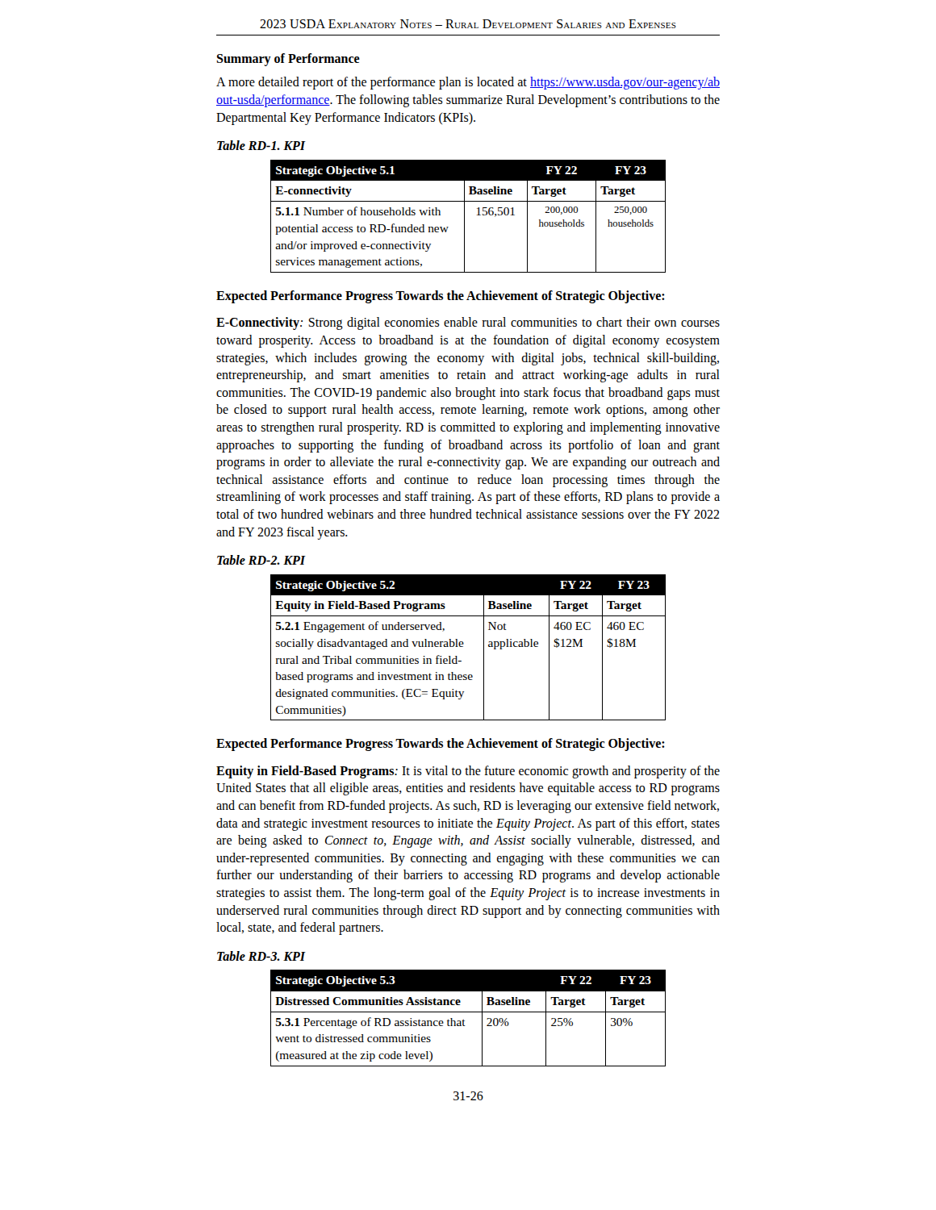2023 USDA Explanatory Notes – Rural Development Salaries and Expenses
Summary of Performance
A more detailed report of the performance plan is located at https://www.usda.gov/our-agency/about-usda/performance. The following tables summarize Rural Development’s contributions to the Departmental Key Performance Indicators (KPIs).
Table RD-1. KPI
| Strategic Objective 5.1 | FY 22 | FY 23 |
| --- | --- | --- |
| E-connectivity | Baseline | Target | Target |
| 5.1.1 Number of households with potential access to RD-funded new and/or improved e-connectivity services management actions, | 156,501 | 200,000 households | 250,000 households |
Expected Performance Progress Towards the Achievement of Strategic Objective:
E-Connectivity: Strong digital economies enable rural communities to chart their own courses toward prosperity. Access to broadband is at the foundation of digital economy ecosystem strategies, which includes growing the economy with digital jobs, technical skill-building, entrepreneurship, and smart amenities to retain and attract working-age adults in rural communities. The COVID-19 pandemic also brought into stark focus that broadband gaps must be closed to support rural health access, remote learning, remote work options, among other areas to strengthen rural prosperity. RD is committed to exploring and implementing innovative approaches to supporting the funding of broadband across its portfolio of loan and grant programs in order to alleviate the rural e-connectivity gap. We are expanding our outreach and technical assistance efforts and continue to reduce loan processing times through the streamlining of work processes and staff training. As part of these efforts, RD plans to provide a total of two hundred webinars and three hundred technical assistance sessions over the FY 2022 and FY 2023 fiscal years.
Table RD-2. KPI
| Strategic Objective 5.2 | FY 22 | FY 23 |
| --- | --- | --- |
| Equity in Field-Based Programs | Baseline | Target | Target |
| 5.2.1 Engagement of underserved, socially disadvantaged and vulnerable rural and Tribal communities in field-based programs and investment in these designated communities. (EC= Equity Communities) | Not applicable | 460 EC $12M | 460 EC $18M |
Expected Performance Progress Towards the Achievement of Strategic Objective:
Equity in Field-Based Programs: It is vital to the future economic growth and prosperity of the United States that all eligible areas, entities and residents have equitable access to RD programs and can benefit from RD-funded projects. As such, RD is leveraging our extensive field network, data and strategic investment resources to initiate the Equity Project. As part of this effort, states are being asked to Connect to, Engage with, and Assist socially vulnerable, distressed, and under-represented communities. By connecting and engaging with these communities we can further our understanding of their barriers to accessing RD programs and develop actionable strategies to assist them. The long-term goal of the Equity Project is to increase investments in underserved rural communities through direct RD support and by connecting communities with local, state, and federal partners.
Table RD-3. KPI
| Strategic Objective 5.3 | FY 22 | FY 23 |
| --- | --- | --- |
| Distressed Communities Assistance | Baseline | Target | Target |
| 5.3.1 Percentage of RD assistance that went to distressed communities (measured at the zip code level) | 20% | 25% | 30% |
31-26